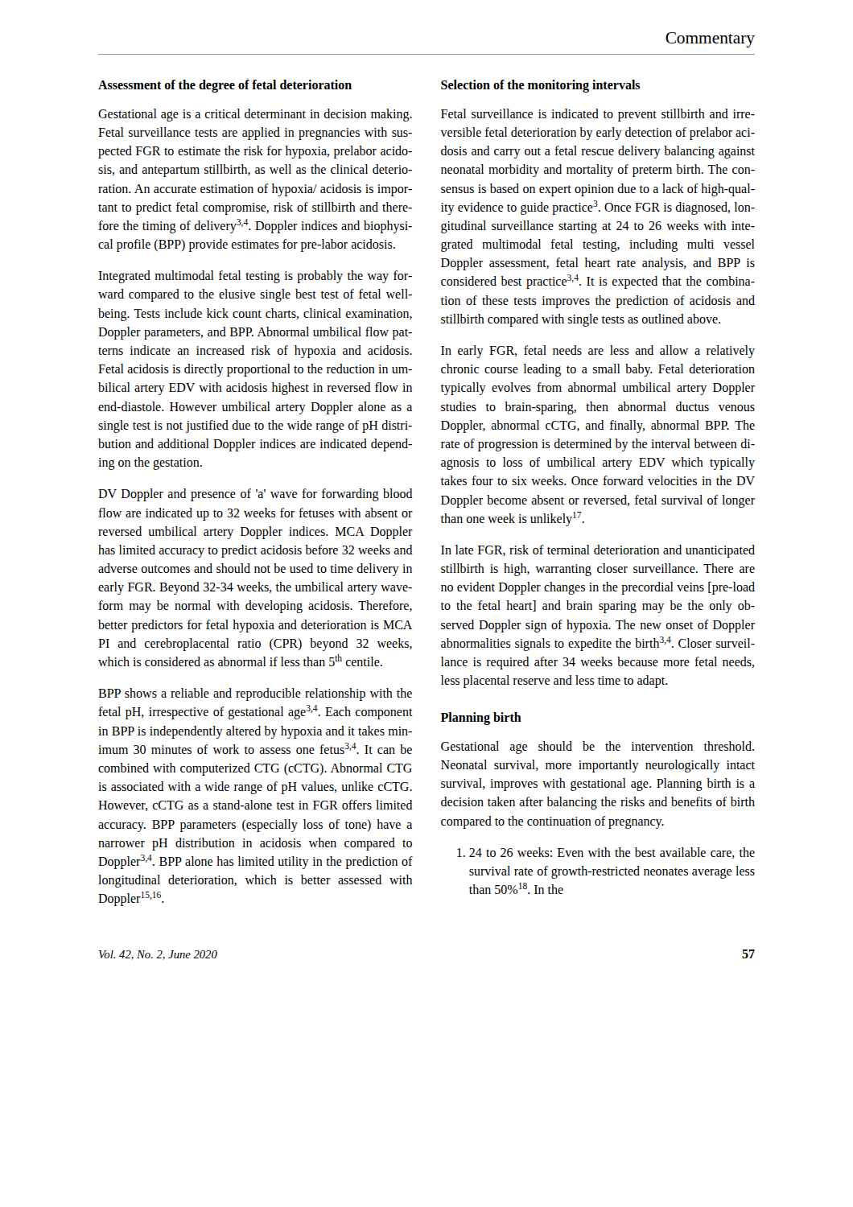Commentary
Assessment of the degree of fetal deterioration
Gestational age is a critical determinant in decision making. Fetal surveillance tests are applied in pregnancies with suspected FGR to estimate the risk for hypoxia, prelabor acidosis, and antepartum stillbirth, as well as the clinical deterioration. An accurate estimation of hypoxia/ acidosis is important to predict fetal compromise, risk of stillbirth and therefore the timing of delivery3,4. Doppler indices and biophysical profile (BPP) provide estimates for pre-labor acidosis.
Integrated multimodal fetal testing is probably the way forward compared to the elusive single best test of fetal well-being. Tests include kick count charts, clinical examination, Doppler parameters, and BPP. Abnormal umbilical flow patterns indicate an increased risk of hypoxia and acidosis. Fetal acidosis is directly proportional to the reduction in umbilical artery EDV with acidosis highest in reversed flow in end-diastole. However umbilical artery Doppler alone as a single test is not justified due to the wide range of pH distribution and additional Doppler indices are indicated depending on the gestation.
DV Doppler and presence of 'a' wave for forwarding blood flow are indicated up to 32 weeks for fetuses with absent or reversed umbilical artery Doppler indices. MCA Doppler has limited accuracy to predict acidosis before 32 weeks and adverse outcomes and should not be used to time delivery in early FGR. Beyond 32-34 weeks, the umbilical artery waveform may be normal with developing acidosis. Therefore, better predictors for fetal hypoxia and deterioration is MCA PI and cerebroplacental ratio (CPR) beyond 32 weeks, which is considered as abnormal if less than 5th centile.
BPP shows a reliable and reproducible relationship with the fetal pH, irrespective of gestational age3,4. Each component in BPP is independently altered by hypoxia and it takes minimum 30 minutes of work to assess one fetus3,4. It can be combined with computerized CTG (cCTG). Abnormal CTG is associated with a wide range of pH values, unlike cCTG. However, cCTG as a stand-alone test in FGR offers limited accuracy. BPP parameters (especially loss of tone) have a narrower pH distribution in acidosis when compared to Doppler3,4. BPP alone has limited utility in the prediction of longitudinal deterioration, which is better assessed with Doppler15,16.
Selection of the monitoring intervals
Fetal surveillance is indicated to prevent stillbirth and irreversible fetal deterioration by early detection of prelabor acidosis and carry out a fetal rescue delivery balancing against neonatal morbidity and mortality of preterm birth. The consensus is based on expert opinion due to a lack of high-quality evidence to guide practice3. Once FGR is diagnosed, longitudinal surveillance starting at 24 to 26 weeks with integrated multimodal fetal testing, including multi vessel Doppler assessment, fetal heart rate analysis, and BPP is considered best practice3,4. It is expected that the combination of these tests improves the prediction of acidosis and stillbirth compared with single tests as outlined above.
In early FGR, fetal needs are less and allow a relatively chronic course leading to a small baby. Fetal deterioration typically evolves from abnormal umbilical artery Doppler studies to brain-sparing, then abnormal ductus venous Doppler, abnormal cCTG, and finally, abnormal BPP. The rate of progression is determined by the interval between diagnosis to loss of umbilical artery EDV which typically takes four to six weeks. Once forward velocities in the DV Doppler become absent or reversed, fetal survival of longer than one week is unlikely17.
In late FGR, risk of terminal deterioration and unanticipated stillbirth is high, warranting closer surveillance. There are no evident Doppler changes in the precordial veins [pre-load to the fetal heart] and brain sparing may be the only observed Doppler sign of hypoxia. The new onset of Doppler abnormalities signals to expedite the birth3,4. Closer surveillance is required after 34 weeks because more fetal needs, less placental reserve and less time to adapt.
Planning birth
Gestational age should be the intervention threshold. Neonatal survival, more importantly neurologically intact survival, improves with gestational age. Planning birth is a decision taken after balancing the risks and benefits of birth compared to the continuation of pregnancy.
24 to 26 weeks: Even with the best available care, the survival rate of growth-restricted neonates average less than 50%18. In the
Vol. 42, No. 2, June 2020 57